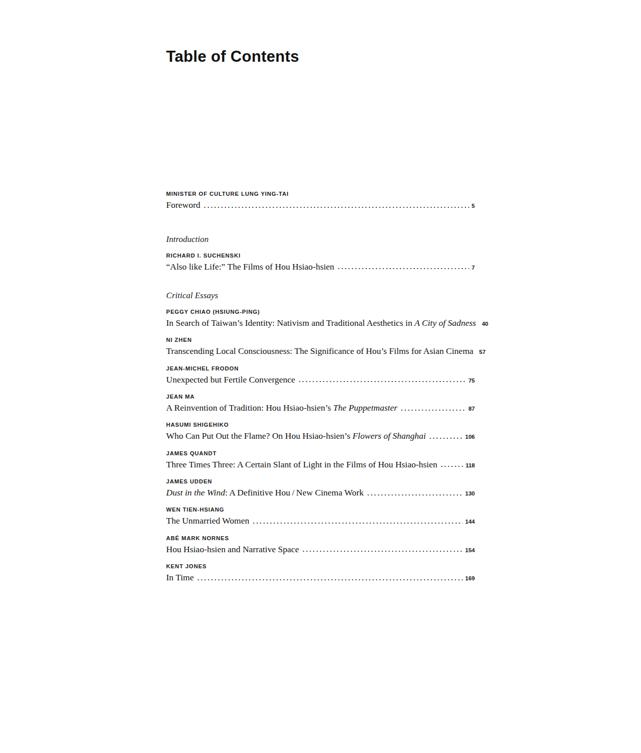Table of Contents
Minister of Culture Lung Ying-tai
Foreword ................................................................................................... 5
Introduction
Richard I. Suchenski
“Also like Life:” The Films of Hou Hsiao-hsien ..................................................... 7
Critical Essays
Peggy Chiao (Hsiung-ping)
In Search of Taiwan’s Identity: Nativism and Traditional Aesthetics in A City of Sadness ......... 40
Ni Zhen
Transcending Local Consciousness: The Significance of Hou’s Films for Asian Cinema ......... 57
Jean-Michel Frodon
Unexpected but Fertile Convergence ............................................................. 75
Jean Ma
A Reinvention of Tradition: Hou Hsiao-hsien’s The Puppetmaster .................................. 87
Hasumi Shigehiko
Who Can Put Out the Flame? On Hou Hsiao-hsien’s Flowers of Shanghai ......................... 106
James Quandt
Three Times Three: A Certain Slant of Light in the Films of Hou Hsiao-hsien ................... 118
James Udden
Dust in the Wind: A Definitive Hou / New Cinema Work ........................................... 130
Wen Tien-hsiang
The Unmarried Women ....................................................................................... 144
Abé Mark Nornes
Hou Hsiao-hsien and Narrative Space ......................................................................... 154
Kent Jones
In Time ..................................................................................................... 169